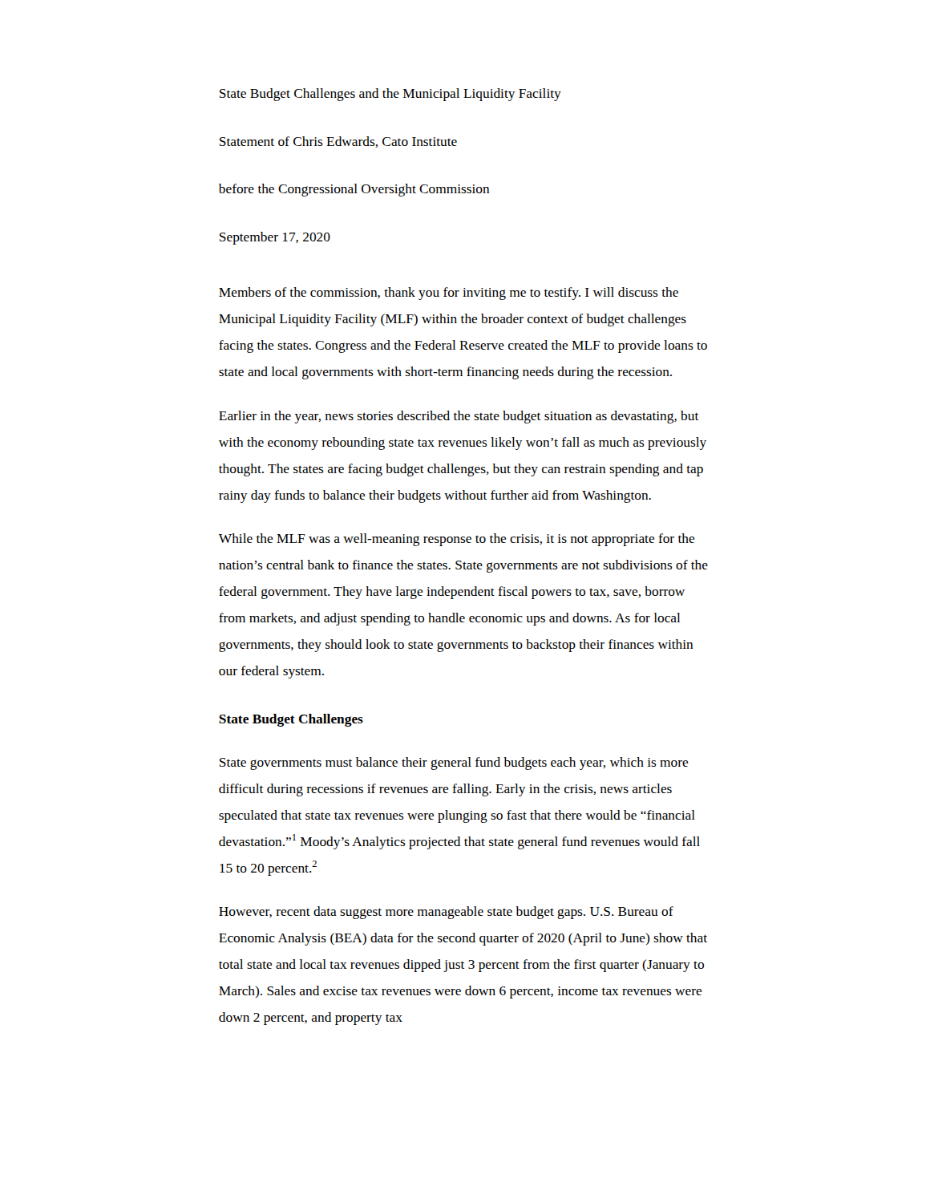State Budget Challenges and the Municipal Liquidity Facility
Statement of Chris Edwards, Cato Institute
before the Congressional Oversight Commission
September 17, 2020
Members of the commission, thank you for inviting me to testify. I will discuss the Municipal Liquidity Facility (MLF) within the broader context of budget challenges facing the states. Congress and the Federal Reserve created the MLF to provide loans to state and local governments with short-term financing needs during the recession.
Earlier in the year, news stories described the state budget situation as devastating, but with the economy rebounding state tax revenues likely won’t fall as much as previously thought. The states are facing budget challenges, but they can restrain spending and tap rainy day funds to balance their budgets without further aid from Washington.
While the MLF was a well-meaning response to the crisis, it is not appropriate for the nation’s central bank to finance the states. State governments are not subdivisions of the federal government. They have large independent fiscal powers to tax, save, borrow from markets, and adjust spending to handle economic ups and downs. As for local governments, they should look to state governments to backstop their finances within our federal system.
State Budget Challenges
State governments must balance their general fund budgets each year, which is more difficult during recessions if revenues are falling. Early in the crisis, news articles speculated that state tax revenues were plunging so fast that there would be “financial devastation.”1 Moody’s Analytics projected that state general fund revenues would fall 15 to 20 percent.2
However, recent data suggest more manageable state budget gaps. U.S. Bureau of Economic Analysis (BEA) data for the second quarter of 2020 (April to June) show that total state and local tax revenues dipped just 3 percent from the first quarter (January to March). Sales and excise tax revenues were down 6 percent, income tax revenues were down 2 percent, and property tax